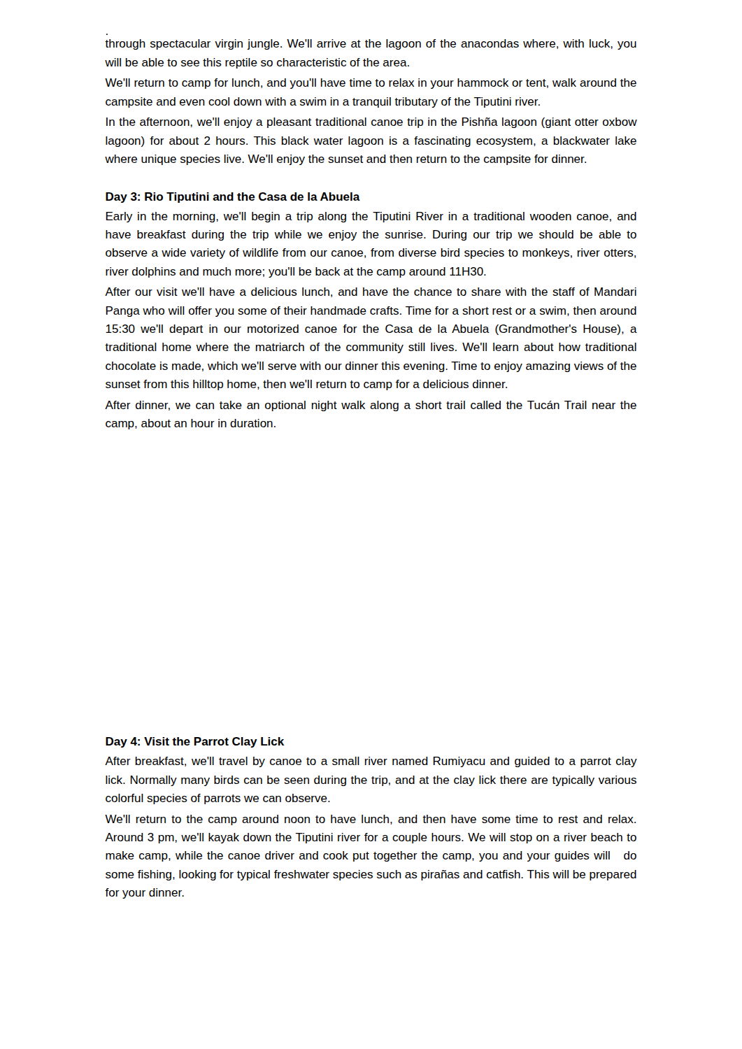.
through spectacular virgin jungle. We'll arrive at the lagoon of the anacondas where, with luck, you will be able to see this reptile so characteristic of the area.
We'll return to camp for lunch, and you'll have time to relax in your hammock or tent, walk around the campsite and even cool down with a swim in a tranquil tributary of the Tiputini river.
In the afternoon, we'll enjoy a pleasant traditional canoe trip in the Pishña lagoon (giant otter oxbow lagoon) for about 2 hours. This black water lagoon is a fascinating ecosystem, a blackwater lake where unique species live. We'll enjoy the sunset and then return to the campsite for dinner.
Day 3: Rio Tiputini and the Casa de la Abuela
Early in the morning, we'll begin a trip along the Tiputini River in a traditional wooden canoe, and have breakfast during the trip while we enjoy the sunrise. During our trip we should be able to observe a wide variety of wildlife from our canoe, from diverse bird species to monkeys, river otters, river dolphins and much more; you'll be back at the camp around 11H30.
After our visit we'll have a delicious lunch, and have the chance to share with the staff of Mandari Panga who will offer you some of their handmade crafts. Time for a short rest or a swim, then around 15:30 we'll depart in our motorized canoe for the Casa de la Abuela (Grandmother's House), a traditional home where the matriarch of the community still lives. We'll learn about how traditional chocolate is made, which we'll serve with our dinner this evening. Time to enjoy amazing views of the sunset from this hilltop home, then we'll return to camp for a delicious dinner.
After dinner, we can take an optional night walk along a short trail called the Tucán Trail near the camp, about an hour in duration.
Day 4: Visit the Parrot Clay Lick
After breakfast, we'll travel by canoe to a small river named Rumiyacu and guided to a parrot clay lick. Normally many birds can be seen during the trip, and at the clay lick there are typically various colorful species of parrots we can observe.
We'll return to the camp around noon to have lunch, and then have some time to rest and relax. Around 3 pm, we'll kayak down the Tiputini river for a couple hours. We will stop on a river beach to make camp, while the canoe driver and cook put together the camp, you and your guides will do some fishing, looking for typical freshwater species such as pirañas and catfish. This will be prepared for your dinner.